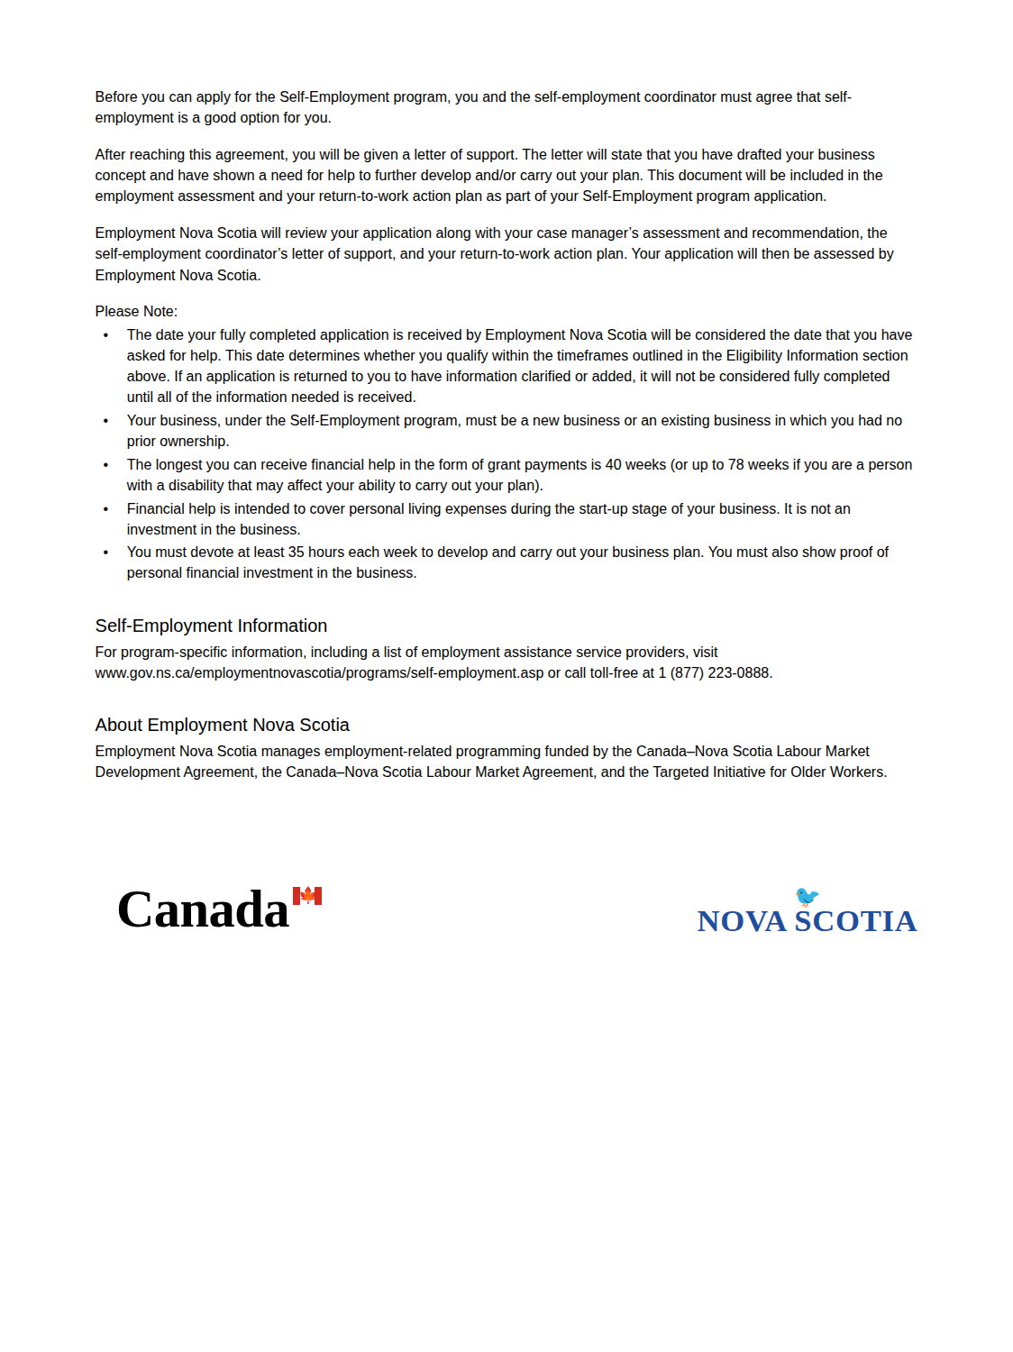Before you can apply for the Self-Employment program, you and the self-employment coordinator must agree that self-employment is a good option for you.
After reaching this agreement, you will be given a letter of support. The letter will state that you have drafted your business concept and have shown a need for help to further develop and/or carry out your plan. This document will be included in the employment assessment and your return-to-work action plan as part of your Self-Employment program application.
Employment Nova Scotia will review your application along with your case manager’s assessment and recommendation, the self-employment coordinator’s letter of support, and your return-to-work action plan. Your application will then be assessed by Employment Nova Scotia.
Please Note:
The date your fully completed application is received by Employment Nova Scotia will be considered the date that you have asked for help. This date determines whether you qualify within the timeframes outlined in the Eligibility Information section above. If an application is returned to you to have information clarified or added, it will not be considered fully completed until all of the information needed is received.
Your business, under the Self-Employment program, must be a new business or an existing business in which you had no prior ownership.
The longest you can receive financial help in the form of grant payments is 40 weeks (or up to 78 weeks if you are a person with a disability that may affect your ability to carry out your plan).
Financial help is intended to cover personal living expenses during the start-up stage of your business. It is not an investment in the business.
You must devote at least 35 hours each week to develop and carry out your business plan. You must also show proof of personal financial investment in the business.
Self-Employment Information
For program-specific information, including a list of employment assistance service providers, visit www.gov.ns.ca/employmentnovascotia/programs/self-employment.asp or call toll-free at 1 (877) 223-0888.
About Employment Nova Scotia
Employment Nova Scotia manages employment-related programming funded by the Canada–Nova Scotia Labour Market Development Agreement, the Canada–Nova Scotia Labour Market Agreement, and the Targeted Initiative for Older Workers.
Canada 🍁
🐦 NOVA SCOTIA